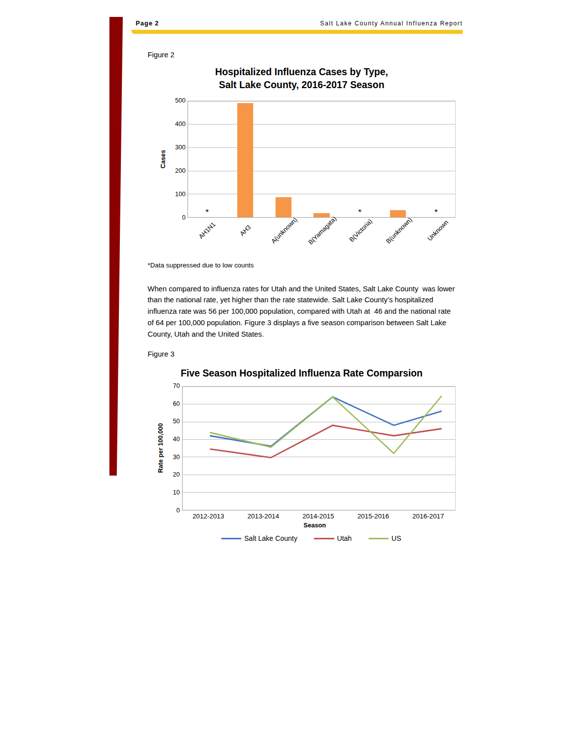Page 2 Salt Lake County Annual Influenza Report
Figure 2
Hospitalized Influenza Cases by Type,
Salt Lake County, 2016-2017 Season
Cases
500 400 300 200 100 0
*
*
*
AH1N1
AH3
A(unknown)
B(Yamagata)
B(Victoria)
B(unknown)
Unknown
*Data suppressed due to low counts
When compared to influenza rates for Utah and the United States, Salt Lake County was lower than the national rate, yet higher than the rate statewide. Salt Lake County’s hospitalized influenza rate was 56 per 100,000 population, compared with Utah at 46 and the national rate of 64 per 100,000 population. Figure 3 displays a five season comparison between Salt Lake County, Utah and the United States.
Figure 3
Five Season Hospitalized Influenza Rate Comparsion
Rate per 100,000
70 60 50 40 30 20 10 0
2012-2013
2013-2014
2014-2015
2015-2016
2016-2017
Season
Salt Lake County
Utah
US